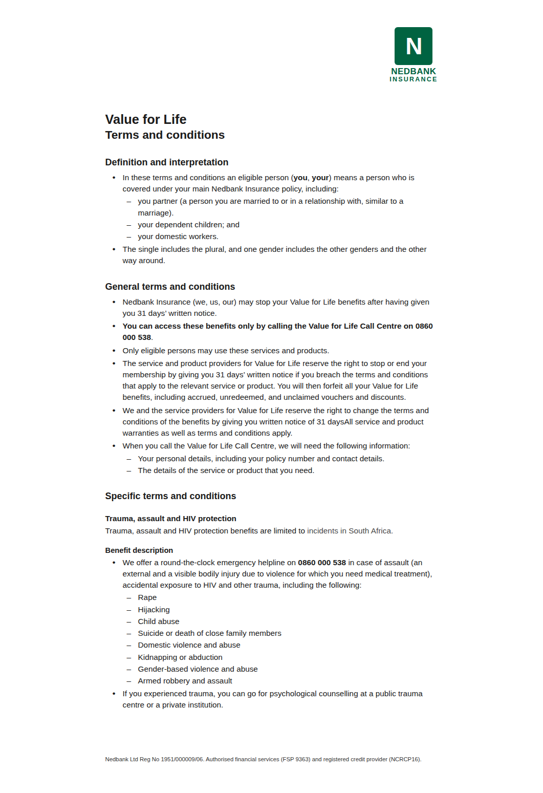N
NEDBANK
INSURANCE
Value for LifeTerms and conditions
Definition and interpretation
In these terms and conditions an eligible person (you, your) means a person who is covered under your main Nedbank Insurance policy, including:
you partner (a person you are married to or in a relationship with, similar to a marriage).
your dependent children; and
your domestic workers.
The single includes the plural, and one gender includes the other genders and the other way around.
General terms and conditions
Nedbank Insurance (we, us, our) may stop your Value for Life benefits after having given you 31 days’ written notice.
You can access these benefits only by calling the Value for Life Call Centre on 0860 000 538.
Only eligible persons may use these services and products.
The service and product providers for Value for Life reserve the right to stop or end your membership by giving you 31 days’ written notice if you breach the terms and conditions that apply to the relevant service or product. You will then forfeit all your Value for Life benefits, including accrued, unredeemed, and unclaimed vouchers and discounts.
We and the service providers for Value for Life reserve the right to change the terms and conditions of the benefits by giving you written notice of 31 daysAll service and product warranties as well as terms and conditions apply.
When you call the Value for Life Call Centre, we will need the following information:
Your personal details, including your policy number and contact details.
The details of the service or product that you need.
Specific terms and conditions
Trauma, assault and HIV protection
Trauma, assault and HIV protection benefits are limited to incidents in South Africa.
Benefit description
We offer a round-the-clock emergency helpline on 0860 000 538 in case of assault (an external and a visible bodily injury due to violence for which you need medical treatment), accidental exposure to HIV and other trauma, including the following:
Rape
Hijacking
Child abuse
Suicide or death of close family members
Domestic violence and abuse
Kidnapping or abduction
Gender-based violence and abuse
Armed robbery and assault
If you experienced trauma, you can go for psychological counselling at a public trauma centre or a private institution.
Nedbank Ltd Reg No 1951/000009/06. Authorised financial services (FSP 9363) and registered credit provider (NCRCP16).